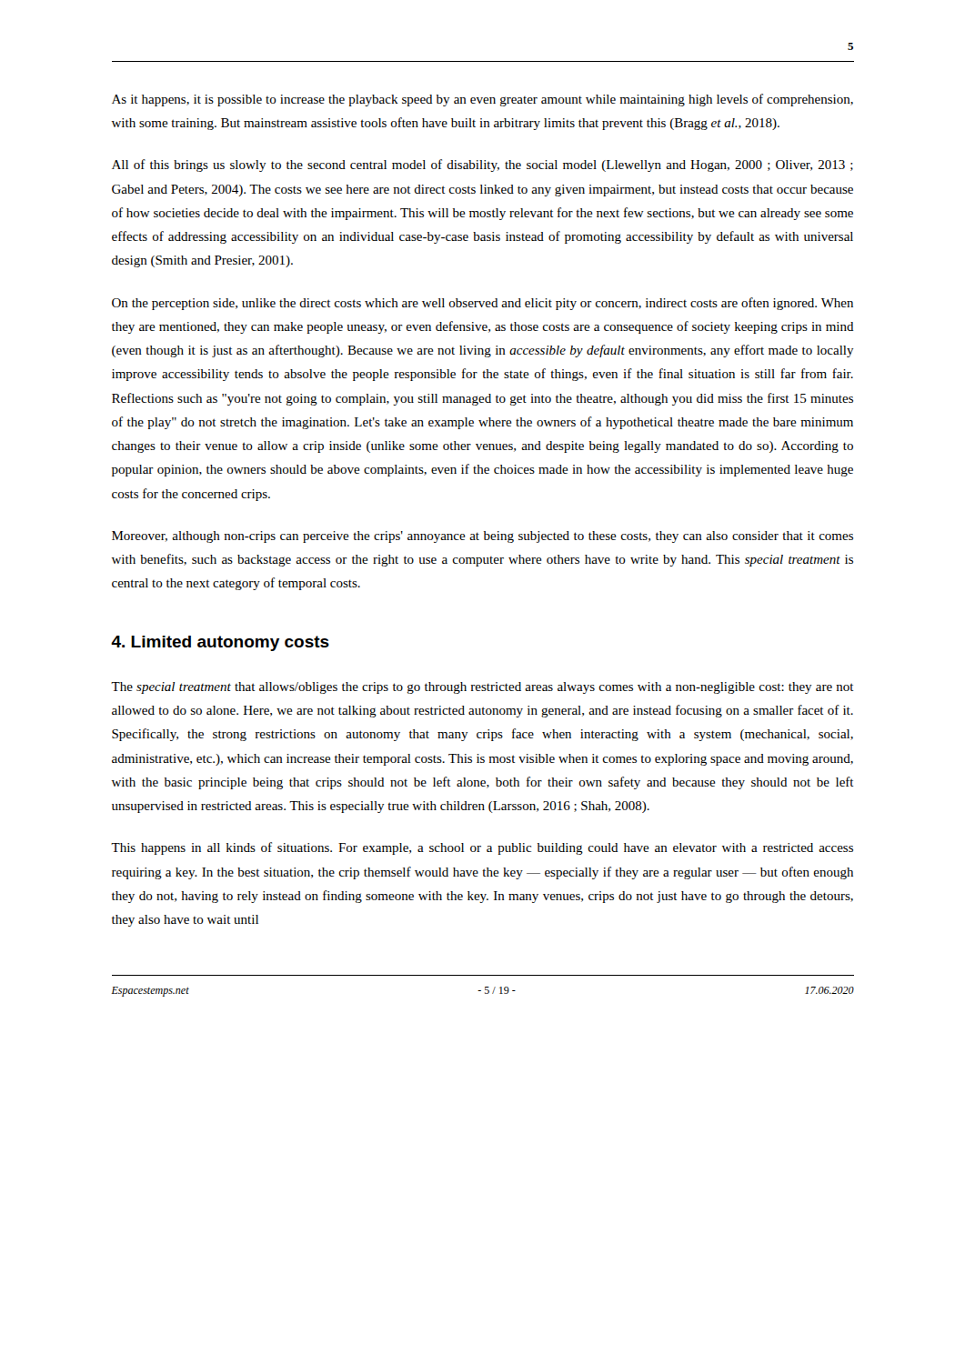5
As it happens, it is possible to increase the playback speed by an even greater amount while maintaining high levels of comprehension, with some training. But mainstream assistive tools often have built in arbitrary limits that prevent this (Bragg et al., 2018).
All of this brings us slowly to the second central model of disability, the social model (Llewellyn and Hogan, 2000 ; Oliver, 2013 ; Gabel and Peters, 2004). The costs we see here are not direct costs linked to any given impairment, but instead costs that occur because of how societies decide to deal with the impairment. This will be mostly relevant for the next few sections, but we can already see some effects of addressing accessibility on an individual case-by-case basis instead of promoting accessibility by default as with universal design (Smith and Presier, 2001).
On the perception side, unlike the direct costs which are well observed and elicit pity or concern, indirect costs are often ignored. When they are mentioned, they can make people uneasy, or even defensive, as those costs are a consequence of society keeping crips in mind (even though it is just as an afterthought). Because we are not living in accessible by default environments, any effort made to locally improve accessibility tends to absolve the people responsible for the state of things, even if the final situation is still far from fair. Reflections such as "you're not going to complain, you still managed to get into the theatre, although you did miss the first 15 minutes of the play" do not stretch the imagination. Let's take an example where the owners of a hypothetical theatre made the bare minimum changes to their venue to allow a crip inside (unlike some other venues, and despite being legally mandated to do so). According to popular opinion, the owners should be above complaints, even if the choices made in how the accessibility is implemented leave huge costs for the concerned crips.
Moreover, although non-crips can perceive the crips' annoyance at being subjected to these costs, they can also consider that it comes with benefits, such as backstage access or the right to use a computer where others have to write by hand. This special treatment is central to the next category of temporal costs.
4. Limited autonomy costs
The special treatment that allows/obliges the crips to go through restricted areas always comes with a non-negligible cost: they are not allowed to do so alone. Here, we are not talking about restricted autonomy in general, and are instead focusing on a smaller facet of it. Specifically, the strong restrictions on autonomy that many crips face when interacting with a system (mechanical, social, administrative, etc.), which can increase their temporal costs. This is most visible when it comes to exploring space and moving around, with the basic principle being that crips should not be left alone, both for their own safety and because they should not be left unsupervised in restricted areas. This is especially true with children (Larsson, 2016 ; Shah, 2008).
This happens in all kinds of situations. For example, a school or a public building could have an elevator with a restricted access requiring a key. In the best situation, the crip themself would have the key — especially if they are a regular user — but often enough they do not, having to rely instead on finding someone with the key. In many venues, crips do not just have to go through the detours, they also have to wait until
Espacestemps.net - 5 / 19 - 17.06.2020